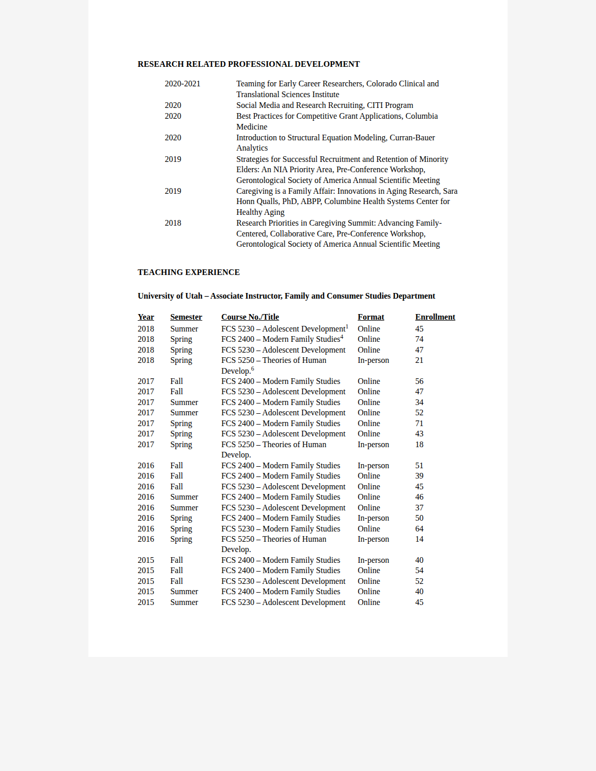Research Related Professional Development
| 2020-2021 | Teaming for Early Career Researchers, Colorado Clinical and Translational Sciences Institute |
| 2020 | Social Media and Research Recruiting, CITI Program |
| 2020 | Best Practices for Competitive Grant Applications, Columbia Medicine |
| 2020 | Introduction to Structural Equation Modeling, Curran-Bauer Analytics |
| 2019 | Strategies for Successful Recruitment and Retention of Minority Elders: An NIA Priority Area, Pre-Conference Workshop, Gerontological Society of America Annual Scientific Meeting |
| 2019 | Caregiving is a Family Affair: Innovations in Aging Research, Sara Honn Qualls, PhD, ABPP, Columbine Health Systems Center for Healthy Aging |
| 2018 | Research Priorities in Caregiving Summit: Advancing Family-Centered, Collaborative Care, Pre-Conference Workshop, Gerontological Society of America Annual Scientific Meeting |
Teaching Experience
University of Utah – Associate Instructor, Family and Consumer Studies Department
| Year | Semester | Course No./Title | Format | Enrollment |
| --- | --- | --- | --- | --- |
| 2018 | Summer | FCS 5230 – Adolescent Development 1 | Online | 45 |
| 2018 | Spring | FCS 2400 – Modern Family Studies 4 | Online | 74 |
| 2018 | Spring | FCS 5230 – Adolescent Development | Online | 47 |
| 2018 | Spring | FCS 5250 – Theories of Human Develop. 6 | In-person | 21 |
| 2017 | Fall | FCS 2400 – Modern Family Studies | Online | 56 |
| 2017 | Fall | FCS 5230 – Adolescent Development | Online | 47 |
| 2017 | Summer | FCS 2400 – Modern Family Studies | Online | 34 |
| 2017 | Summer | FCS 5230 – Adolescent Development | Online | 52 |
| 2017 | Spring | FCS 2400 – Modern Family Studies | Online | 71 |
| 2017 | Spring | FCS 5230 – Adolescent Development | Online | 43 |
| 2017 | Spring | FCS 5250 – Theories of Human Develop. | In-person | 18 |
| 2016 | Fall | FCS 2400 – Modern Family Studies | In-person | 51 |
| 2016 | Fall | FCS 2400 – Modern Family Studies | Online | 39 |
| 2016 | Fall | FCS 5230 – Adolescent Development | Online | 45 |
| 2016 | Summer | FCS 2400 – Modern Family Studies | Online | 46 |
| 2016 | Summer | FCS 5230 – Adolescent Development | Online | 37 |
| 2016 | Spring | FCS 2400 – Modern Family Studies | In-person | 50 |
| 2016 | Spring | FCS 5230 – Modern Family Studies | Online | 64 |
| 2016 | Spring | FCS 5250 – Theories of Human Develop. | In-person | 14 |
| 2015 | Fall | FCS 2400 – Modern Family Studies | In-person | 40 |
| 2015 | Fall | FCS 2400 – Modern Family Studies | Online | 54 |
| 2015 | Fall | FCS 5230 – Adolescent Development | Online | 52 |
| 2015 | Summer | FCS 2400 – Modern Family Studies | Online | 40 |
| 2015 | Summer | FCS 5230 – Adolescent Development | Online | 45 |